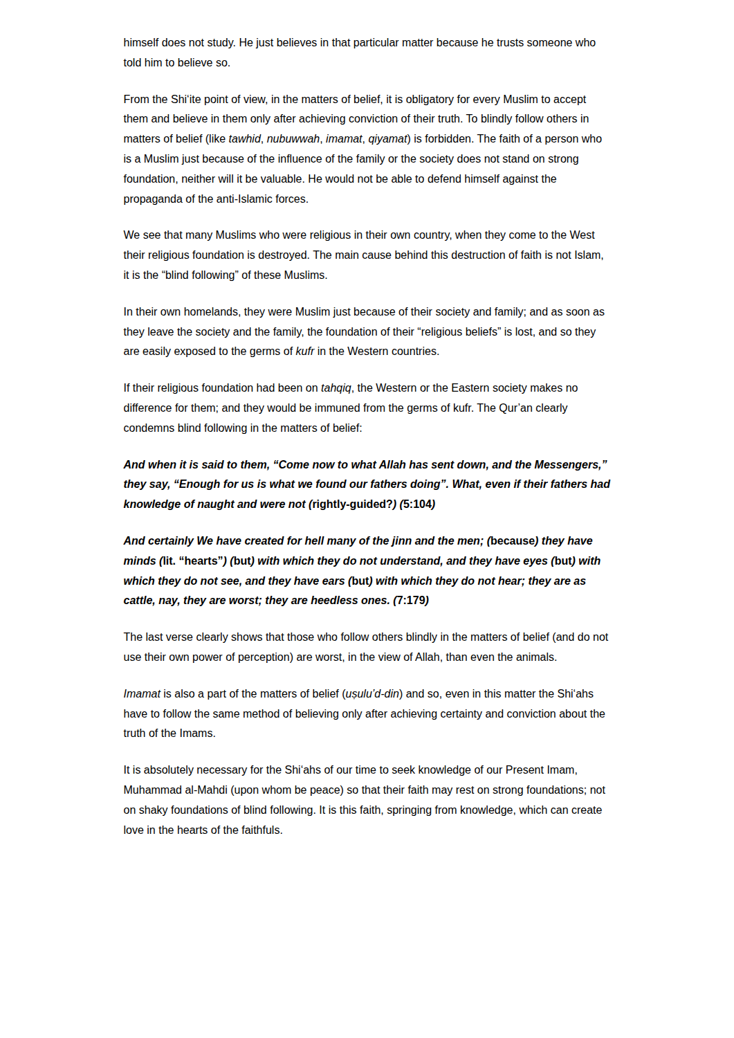himself does not study. He just believes in that particular matter because he trusts someone who told him to believe so.
From the Shi‘ite point of view, in the matters of belief, it is obligatory for every Muslim to accept them and believe in them only after achieving conviction of their truth. To blindly follow others in matters of belief (like tawhid, nubuwwah, imamat, qiyamat) is forbidden. The faith of a person who is a Muslim just because of the influence of the family or the society does not stand on strong foundation, neither will it be valuable. He would not be able to defend himself against the propaganda of the anti-Islamic forces.
We see that many Muslims who were religious in their own country, when they come to the West their religious foundation is destroyed. The main cause behind this destruction of faith is not Islam, it is the “blind following” of these Muslims.
In their own homelands, they were Muslim just because of their society and family; and as soon as they leave the society and the family, the foundation of their “religious beliefs” is lost, and so they are easily exposed to the germs of kufr in the Western countries.
If their religious foundation had been on tahqiq, the Western or the Eastern society makes no difference for them; and they would be immuned from the germs of kufr. The Qur’an clearly condemns blind following in the matters of belief:
And when it is said to them, “Come now to what Allah has sent down, and the Messengers,” they say, “Enough for us is what we found our fathers doing”. What, even if their fathers had knowledge of naught and were not (rightly-guided?) (5:104)
And certainly We have created for hell many of the jinn and the men; (because) they have minds (lit. “hearts”) (but) with which they do not understand, and they have eyes (but) with which they do not see, and they have ears (but) with which they do not hear; they are as cattle, nay, they are worst; they are heedless ones. (7:179)
The last verse clearly shows that those who follow others blindly in the matters of belief (and do not use their own power of perception) are worst, in the view of Allah, than even the animals.
Imamat is also a part of the matters of belief (uṣulu’d-din) and so, even in this matter the Shi‘ahs have to follow the same method of believing only after achieving certainty and conviction about the truth of the Imams.
It is absolutely necessary for the Shi‘ahs of our time to seek knowledge of our Present Imam, Muhammad al-Mahdi (upon whom be peace) so that their faith may rest on strong foundations; not on shaky foundations of blind following. It is this faith, springing from knowledge, which can create love in the hearts of the faithfuls.